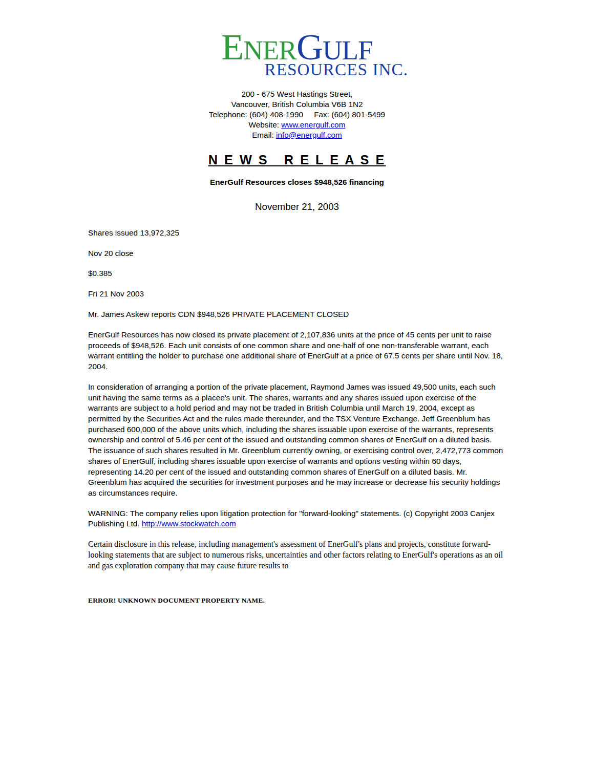ENER GULF
RESOURCES INC.
200 - 675 West Hastings Street,
Vancouver, British Columbia V6B 1N2
Telephone: (604) 408-1990 Fax: (604) 801-5499
Website: www.energulf.com
Email: info@energulf.com
N E W S R E L E A S E
EnerGulf Resources closes $948,526 financing
November 21, 2003
Shares issued 13,972,325
Nov 20 close
$0.385
Fri 21 Nov 2003
Mr. James Askew reports CDN $948,526 PRIVATE PLACEMENT CLOSED
EnerGulf Resources has now closed its private placement of 2,107,836 units at the price of 45 cents per unit to raise proceeds of $948,526. Each unit consists of one common share and one-half of one non-transferable warrant, each warrant entitling the holder to purchase one additional share of EnerGulf at a price of 67.5 cents per share until Nov. 18, 2004.
In consideration of arranging a portion of the private placement, Raymond James was issued 49,500 units, each such unit having the same terms as a placee's unit. The shares, warrants and any shares issued upon exercise of the warrants are subject to a hold period and may not be traded in British Columbia until March 19, 2004, except as permitted by the Securities Act and the rules made thereunder, and the TSX Venture Exchange. Jeff Greenblum has purchased 600,000 of the above units which, including the shares issuable upon exercise of the warrants, represents ownership and control of 5.46 per cent of the issued and outstanding common shares of EnerGulf on a diluted basis. The issuance of such shares resulted in Mr. Greenblum currently owning, or exercising control over, 2,472,773 common shares of EnerGulf, including shares issuable upon exercise of warrants and options vesting within 60 days, representing 14.20 per cent of the issued and outstanding common shares of EnerGulf on a diluted basis. Mr. Greenblum has acquired the securities for investment purposes and he may increase or decrease his security holdings as circumstances require.
WARNING: The company relies upon litigation protection for "forward-looking" statements. (c) Copyright 2003 Canjex Publishing Ltd. http://www.stockwatch.com
Certain disclosure in this release, including management's assessment of EnerGulf's plans and projects, constitute forward-looking statements that are subject to numerous risks, uncertainties and other factors relating to EnerGulf's operations as an oil and gas exploration company that may cause future results to
ERROR! UNKNOWN DOCUMENT PROPERTY NAME.